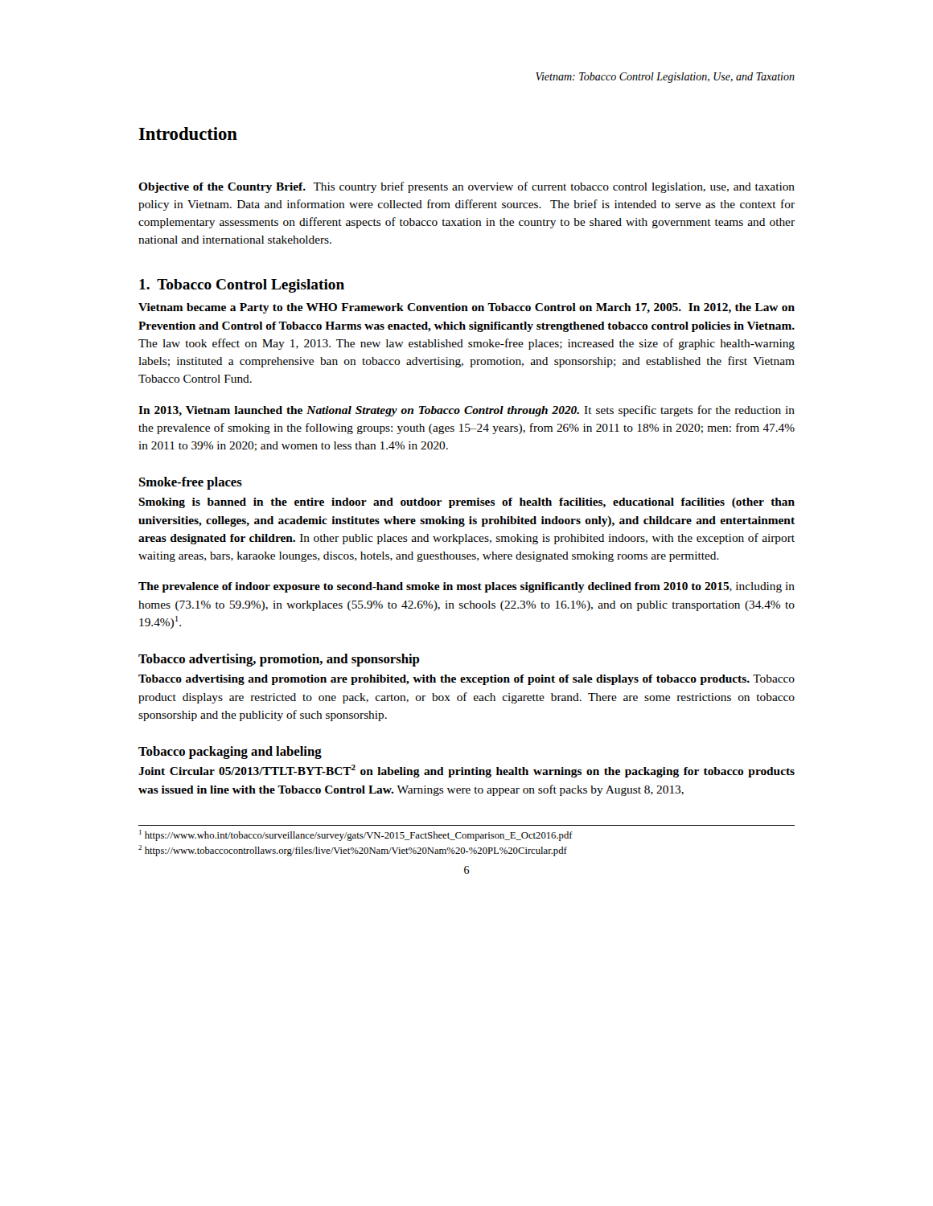Vietnam: Tobacco Control Legislation, Use, and Taxation
Introduction
Objective of the Country Brief. This country brief presents an overview of current tobacco control legislation, use, and taxation policy in Vietnam. Data and information were collected from different sources. The brief is intended to serve as the context for complementary assessments on different aspects of tobacco taxation in the country to be shared with government teams and other national and international stakeholders.
1. Tobacco Control Legislation
Vietnam became a Party to the WHO Framework Convention on Tobacco Control on March 17, 2005. In 2012, the Law on Prevention and Control of Tobacco Harms was enacted, which significantly strengthened tobacco control policies in Vietnam. The law took effect on May 1, 2013. The new law established smoke-free places; increased the size of graphic health-warning labels; instituted a comprehensive ban on tobacco advertising, promotion, and sponsorship; and established the first Vietnam Tobacco Control Fund.
In 2013, Vietnam launched the National Strategy on Tobacco Control through 2020. It sets specific targets for the reduction in the prevalence of smoking in the following groups: youth (ages 15–24 years), from 26% in 2011 to 18% in 2020; men: from 47.4% in 2011 to 39% in 2020; and women to less than 1.4% in 2020.
Smoke-free places
Smoking is banned in the entire indoor and outdoor premises of health facilities, educational facilities (other than universities, colleges, and academic institutes where smoking is prohibited indoors only), and childcare and entertainment areas designated for children. In other public places and workplaces, smoking is prohibited indoors, with the exception of airport waiting areas, bars, karaoke lounges, discos, hotels, and guesthouses, where designated smoking rooms are permitted.
The prevalence of indoor exposure to second-hand smoke in most places significantly declined from 2010 to 2015, including in homes (73.1% to 59.9%), in workplaces (55.9% to 42.6%), in schools (22.3% to 16.1%), and on public transportation (34.4% to 19.4%)1.
Tobacco advertising, promotion, and sponsorship
Tobacco advertising and promotion are prohibited, with the exception of point of sale displays of tobacco products. Tobacco product displays are restricted to one pack, carton, or box of each cigarette brand. There are some restrictions on tobacco sponsorship and the publicity of such sponsorship.
Tobacco packaging and labeling
Joint Circular 05/2013/TTLT-BYT-BCT2 on labeling and printing health warnings on the packaging for tobacco products was issued in line with the Tobacco Control Law. Warnings were to appear on soft packs by August 8, 2013,
1 https://www.who.int/tobacco/surveillance/survey/gats/VN-2015_FactSheet_Comparison_E_Oct2016.pdf
2 https://www.tobaccocontrollaws.org/files/live/Viet%20Nam/Viet%20Nam%20-%20PL%20Circular.pdf
6